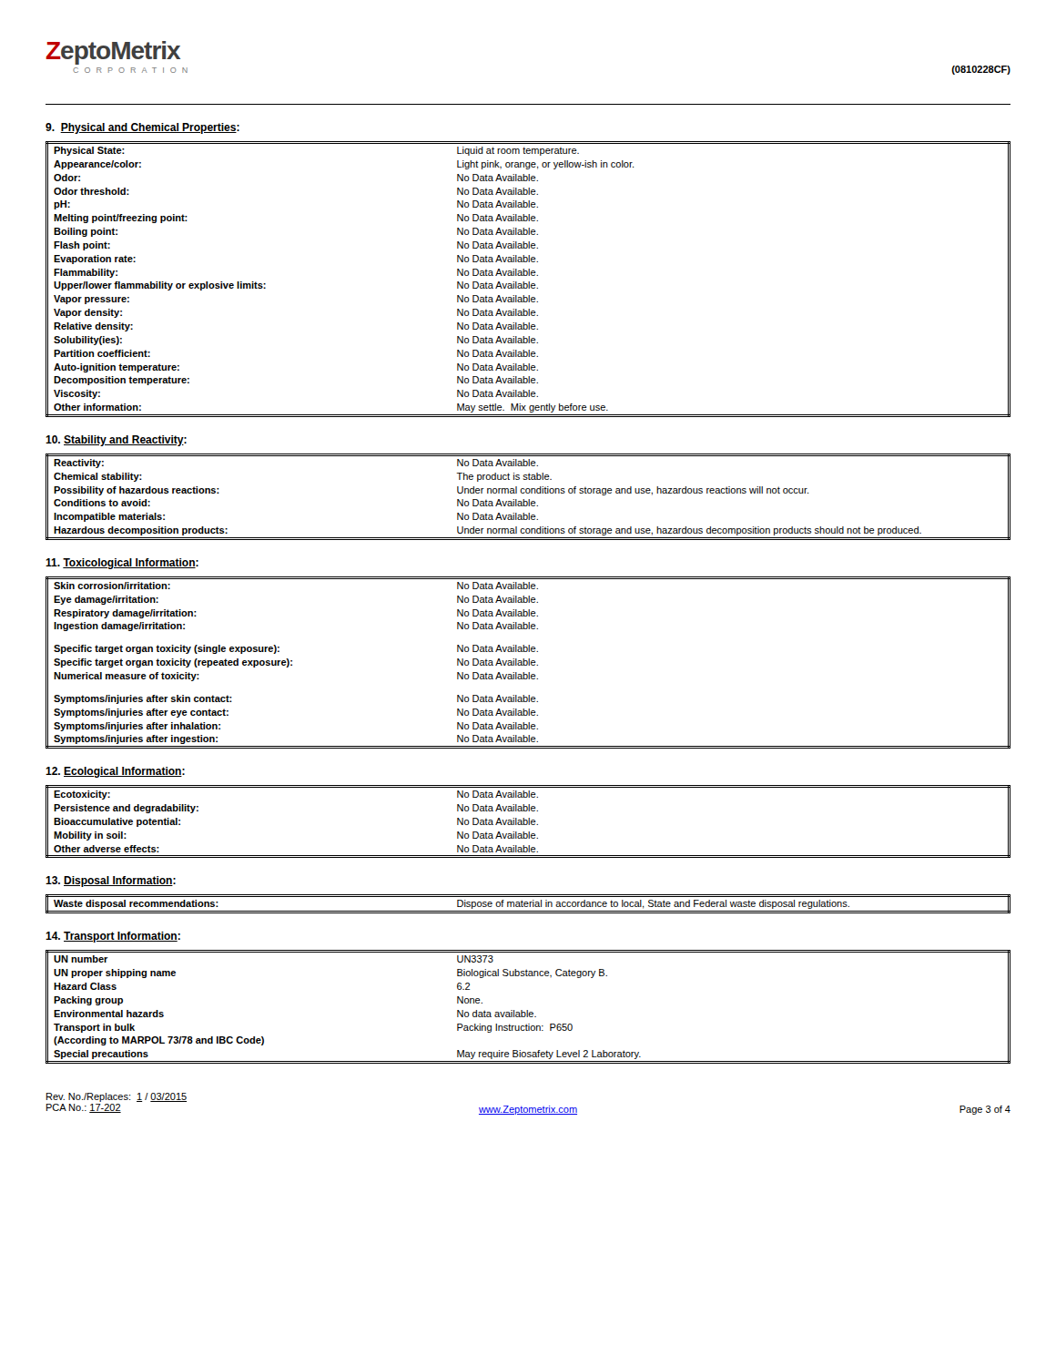ZeptoMetrix
CORPORATION
(0810228CF)
9. Physical and Chemical Properties:
| Physical State: | Liquid at room temperature. |
| Appearance/color: | Light pink, orange, or yellow-ish in color. |
| Odor: | No Data Available. |
| Odor threshold: | No Data Available. |
| pH: | No Data Available. |
| Melting point/freezing point: | No Data Available. |
| Boiling point: | No Data Available. |
| Flash point: | No Data Available. |
| Evaporation rate: | No Data Available. |
| Flammability: | No Data Available. |
| Upper/lower flammability or explosive limits: | No Data Available. |
| Vapor pressure: | No Data Available. |
| Vapor density: | No Data Available. |
| Relative density: | No Data Available. |
| Solubility(ies): | No Data Available. |
| Partition coefficient: | No Data Available. |
| Auto-ignition temperature: | No Data Available. |
| Decomposition temperature: | No Data Available. |
| Viscosity: | No Data Available. |
| Other information: | May settle. Mix gently before use. |
10. Stability and Reactivity:
| Reactivity: | No Data Available. |
| Chemical stability: | The product is stable. |
| Possibility of hazardous reactions: | Under normal conditions of storage and use, hazardous reactions will not occur. |
| Conditions to avoid: | No Data Available. |
| Incompatible materials: | No Data Available. |
| Hazardous decomposition products: | Under normal conditions of storage and use, hazardous decomposition products should not be produced. |
11. Toxicological Information:
| Skin corrosion/irritation: | No Data Available. |
| Eye damage/irritation: | No Data Available. |
| Respiratory damage/irritation: | No Data Available. |
| Ingestion damage/irritation: | No Data Available. |
| Specific target organ toxicity (single exposure): | No Data Available. |
| Specific target organ toxicity (repeated exposure): | No Data Available. |
| Numerical measure of toxicity: | No Data Available. |
| Symptoms/injuries after skin contact: | No Data Available. |
| Symptoms/injuries after eye contact: | No Data Available. |
| Symptoms/injuries after inhalation: | No Data Available. |
| Symptoms/injuries after ingestion: | No Data Available. |
12. Ecological Information:
| Ecotoxicity: | No Data Available. |
| Persistence and degradability: | No Data Available. |
| Bioaccumulative potential: | No Data Available. |
| Mobility in soil: | No Data Available. |
| Other adverse effects: | No Data Available. |
13. Disposal Information:
| Waste disposal recommendations: | Dispose of material in accordance to local, State and Federal waste disposal regulations. |
14. Transport Information:
| UN number | UN3373 |
| UN proper shipping name | Biological Substance, Category B. |
| Hazard Class | 6.2 |
| Packing group | None. |
| Environmental hazards | No data available. |
| Transport in bulk (According to MARPOL 73/78 and IBC Code) | Packing Instruction: P650 |
| Special precautions | May require Biosafety Level 2 Laboratory. |
Rev. No./Replaces: 1 / 03/2015
PCA No.: 17-202
www.Zeptometrix.com
Page 3 of 4